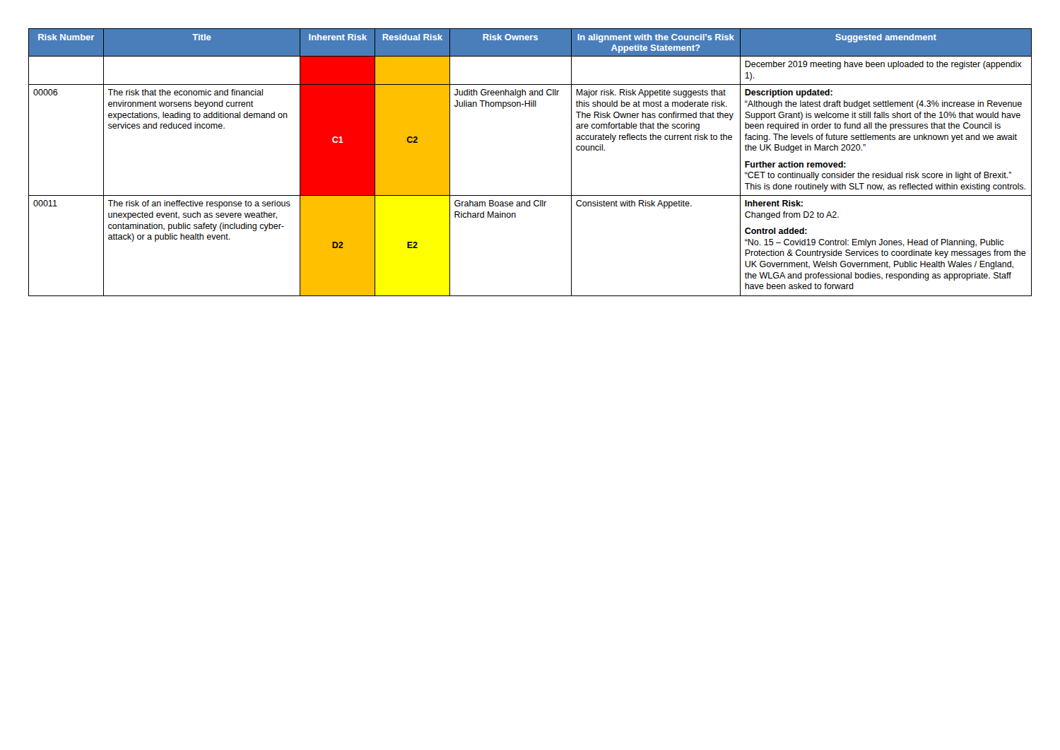| Risk Number | Title | Inherent Risk | Residual Risk | Risk Owners | In alignment with the Council’s Risk Appetite Statement? | Suggested amendment |
| --- | --- | --- | --- | --- | --- | --- |
| | | | | | | December 2019 meeting have been uploaded to the register (appendix 1). |
| 00006 | The risk that the economic and financial environment worsens beyond current expectations, leading to additional demand on services and reduced income. | C1 | C2 | Judith Greenhalgh and Cllr Julian Thompson-Hill | Major risk. Risk Appetite suggests that this should be at most a moderate risk. The Risk Owner has confirmed that they are comfortable that the scoring accurately reflects the current risk to the council. | Description updated: “Although the latest draft budget settlement (4.3% increase in Revenue Support Grant) is welcome it still falls short of the 10% that would have been required in order to fund all the pressures that the Council is facing. The levels of future settlements are unknown yet and we await the UK Budget in March 2020.” Further action removed: “CET to continually consider the residual risk score in light of Brexit.” This is done routinely with SLT now, as reflected within existing controls. |
| 00011 | The risk of an ineffective response to a serious unexpected event, such as severe weather, contamination, public safety (including cyber-attack) or a public health event. | D2 | E2 | Graham Boase and Cllr Richard Mainon | Consistent with Risk Appetite. | Inherent Risk: Changed from D2 to A2. Control added: “No. 15 – Covid19 Control: Emlyn Jones, Head of Planning, Public Protection & Countryside Services to coordinate key messages from the UK Government, Welsh Government, Public Health Wales / England, the WLGA and professional bodies, responding as appropriate. Staff have been asked to forward |